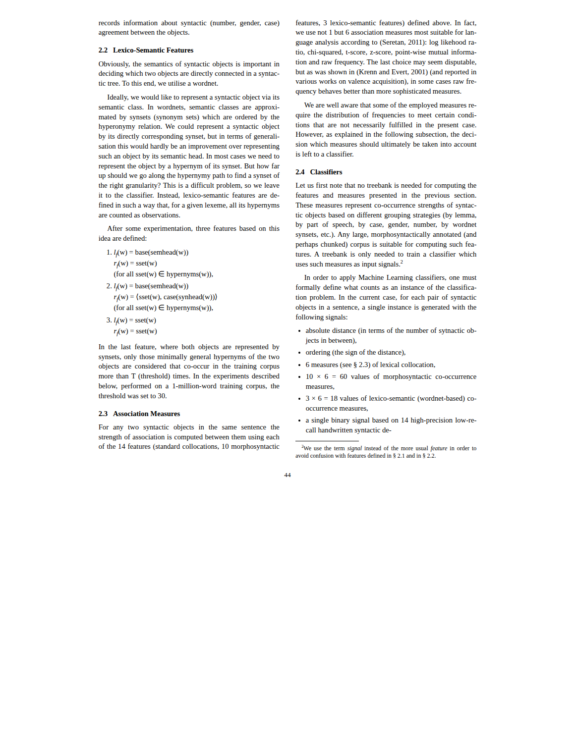records information about syntactic (number, gender, case) agreement between the objects.
2.2 Lexico-Semantic Features
Obviously, the semantics of syntactic objects is important in deciding which two objects are directly connected in a syntactic tree. To this end, we utilise a wordnet.
Ideally, we would like to represent a syntactic object via its semantic class. In wordnets, semantic classes are approximated by synsets (synonym sets) which are ordered by the hyperonymy relation. We could represent a syntactic object by its directly corresponding synset, but in terms of generalisation this would hardly be an improvement over representing such an object by its semantic head. In most cases we need to represent the object by a hypernym of its synset. But how far up should we go along the hypernymy path to find a synset of the right granularity? This is a difficult problem, so we leave it to the classifier. Instead, lexico-semantic features are defined in such a way that, for a given lexeme, all its hypernyms are counted as observations.
After some experimentation, three features based on this idea are defined:
lf(w) = base(semhead(w))
rf(w) = sset(w)
(for all sset(w) ∈ hypernyms(w)),
lf(w) = base(semhead(w))
rf(w) = ⟨sset(w), case(synhead(w))⟩
(for all sset(w) ∈ hypernyms(w)),
lf(w) = sset(w)
rf(w) = sset(w)
In the last feature, where both objects are represented by synsets, only those minimally general hypernyms of the two objects are considered that co-occur in the training corpus more than T (threshold) times. In the experiments described below, performed on a 1-million-word training corpus, the threshold was set to 30.
2.3 Association Measures
For any two syntactic objects in the same sentence the strength of association is computed between them using each of the 14 features (standard collocations, 10 morphosyntactic features, 3 lexico-semantic features) defined above. In fact, we use not 1 but 6 association measures most suitable for language analysis according to (Seretan, 2011): log likehood ratio, chi-squared, t-score, z-score, point-wise mutual information and raw frequency. The last choice may seem disputable, but as was shown in (Krenn and Evert, 2001) (and reported in various works on valence acquisition), in some cases raw frequency behaves better than more sophisticated measures.
We are well aware that some of the employed measures require the distribution of frequencies to meet certain conditions that are not necessarily fulfilled in the present case. However, as explained in the following subsection, the decision which measures should ultimately be taken into account is left to a classifier.
2.4 Classifiers
Let us first note that no treebank is needed for computing the features and measures presented in the previous section. These measures represent co-occurrence strengths of syntactic objects based on different grouping strategies (by lemma, by part of speech, by case, gender, number, by wordnet synsets, etc.). Any large, morphosyntactically annotated (and perhaps chunked) corpus is suitable for computing such features. A treebank is only needed to train a classifier which uses such measures as input signals.2
In order to apply Machine Learning classifiers, one must formally define what counts as an instance of the classification problem. In the current case, for each pair of syntactic objects in a sentence, a single instance is generated with the following signals:
absolute distance (in terms of the number of sytnactic objects in between),
ordering (the sign of the distance),
6 measures (see § 2.3) of lexical collocation,
10 × 6 = 60 values of morphosyntactic co-occurrence measures,
3 × 6 = 18 values of lexico-semantic (wordnet-based) co-occurrence measures,
a single binary signal based on 14 high-precision low-recall handwritten syntactic de-
2We use the term signal instead of the more usual feature in order to avoid confusion with features defined in § 2.1 and in § 2.2.
44